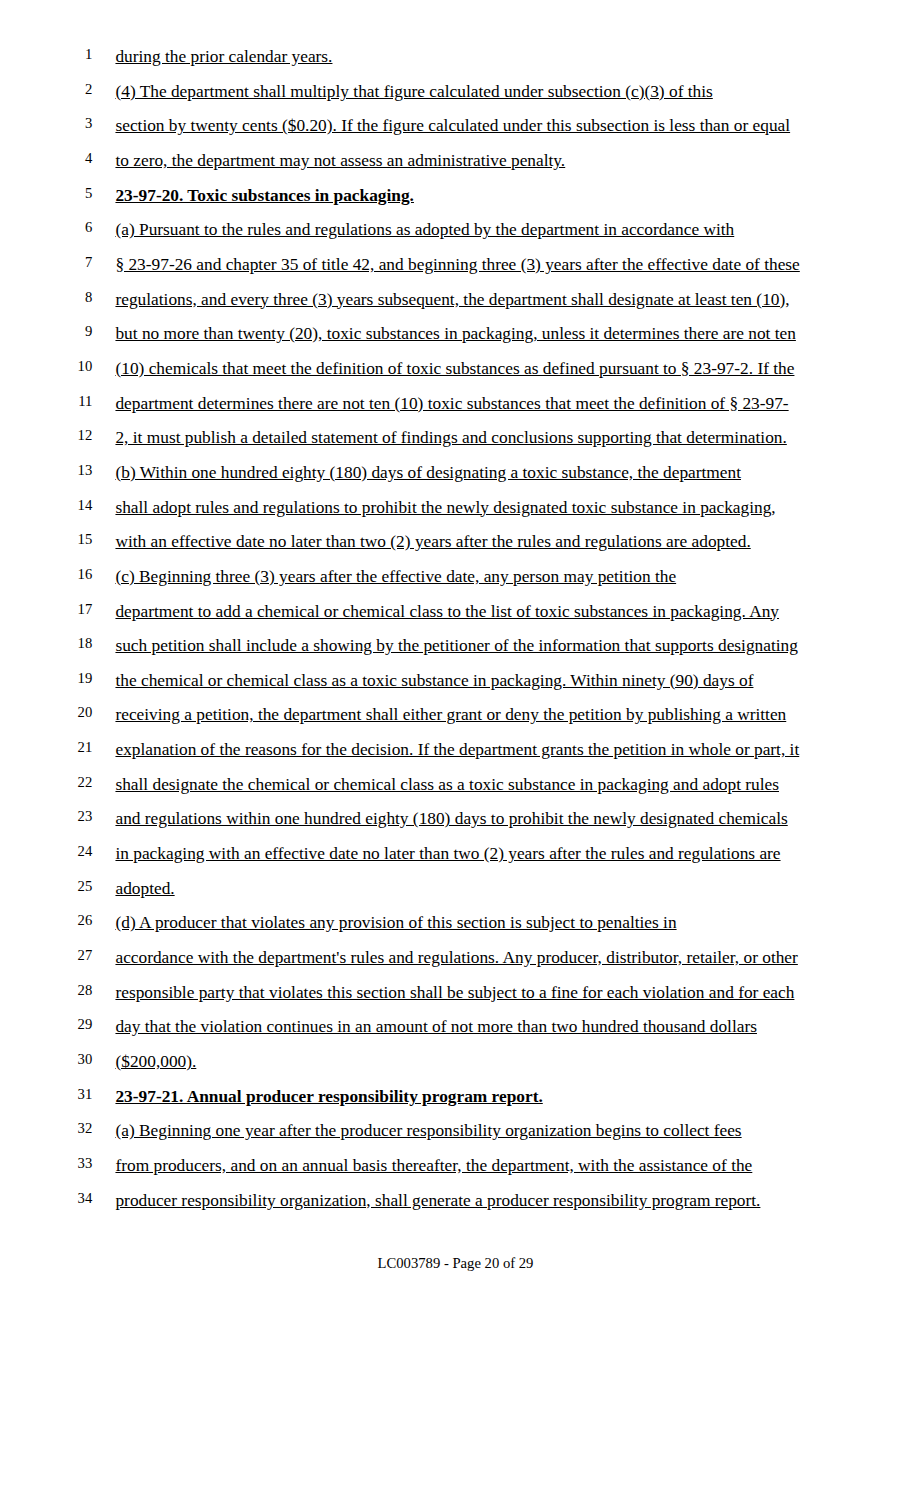during the prior calendar years.
(4) The department shall multiply that figure calculated under subsection (c)(3) of this
section by twenty cents ($0.20). If the figure calculated under this subsection is less than or equal
to zero, the department may not assess an administrative penalty.
23-97-20. Toxic substances in packaging.
(a) Pursuant to the rules and regulations as adopted by the department in accordance with
§ 23-97-26 and chapter 35 of title 42, and beginning three (3) years after the effective date of these
regulations, and every three (3) years subsequent, the department shall designate at least ten (10),
but no more than twenty (20), toxic substances in packaging, unless it determines there are not ten
(10) chemicals that meet the definition of toxic substances as defined pursuant to § 23-97-2. If the
department determines there are not ten (10) toxic substances that meet the definition of § 23-97-
2, it must publish a detailed statement of findings and conclusions supporting that determination.
(b) Within one hundred eighty (180) days of designating a toxic substance, the department
shall adopt rules and regulations to prohibit the newly designated toxic substance in packaging,
with an effective date no later than two (2) years after the rules and regulations are adopted.
(c) Beginning three (3) years after the effective date, any person may petition the
department to add a chemical or chemical class to the list of toxic substances in packaging. Any
such petition shall include a showing by the petitioner of the information that supports designating
the chemical or chemical class as a toxic substance in packaging. Within ninety (90) days of
receiving a petition, the department shall either grant or deny the petition by publishing a written
explanation of the reasons for the decision. If the department grants the petition in whole or part, it
shall designate the chemical or chemical class as a toxic substance in packaging and adopt rules
and regulations within one hundred eighty (180) days to prohibit the newly designated chemicals
in packaging with an effective date no later than two (2) years after the rules and regulations are
adopted.
(d) A producer that violates any provision of this section is subject to penalties in
accordance with the department's rules and regulations. Any producer, distributor, retailer, or other
responsible party that violates this section shall be subject to a fine for each violation and for each
day that the violation continues in an amount of not more than two hundred thousand dollars
($200,000).
23-97-21. Annual producer responsibility program report.
(a) Beginning one year after the producer responsibility organization begins to collect fees
from producers, and on an annual basis thereafter, the department, with the assistance of the
producer responsibility organization, shall generate a producer responsibility program report.
LC003789 - Page 20 of 29